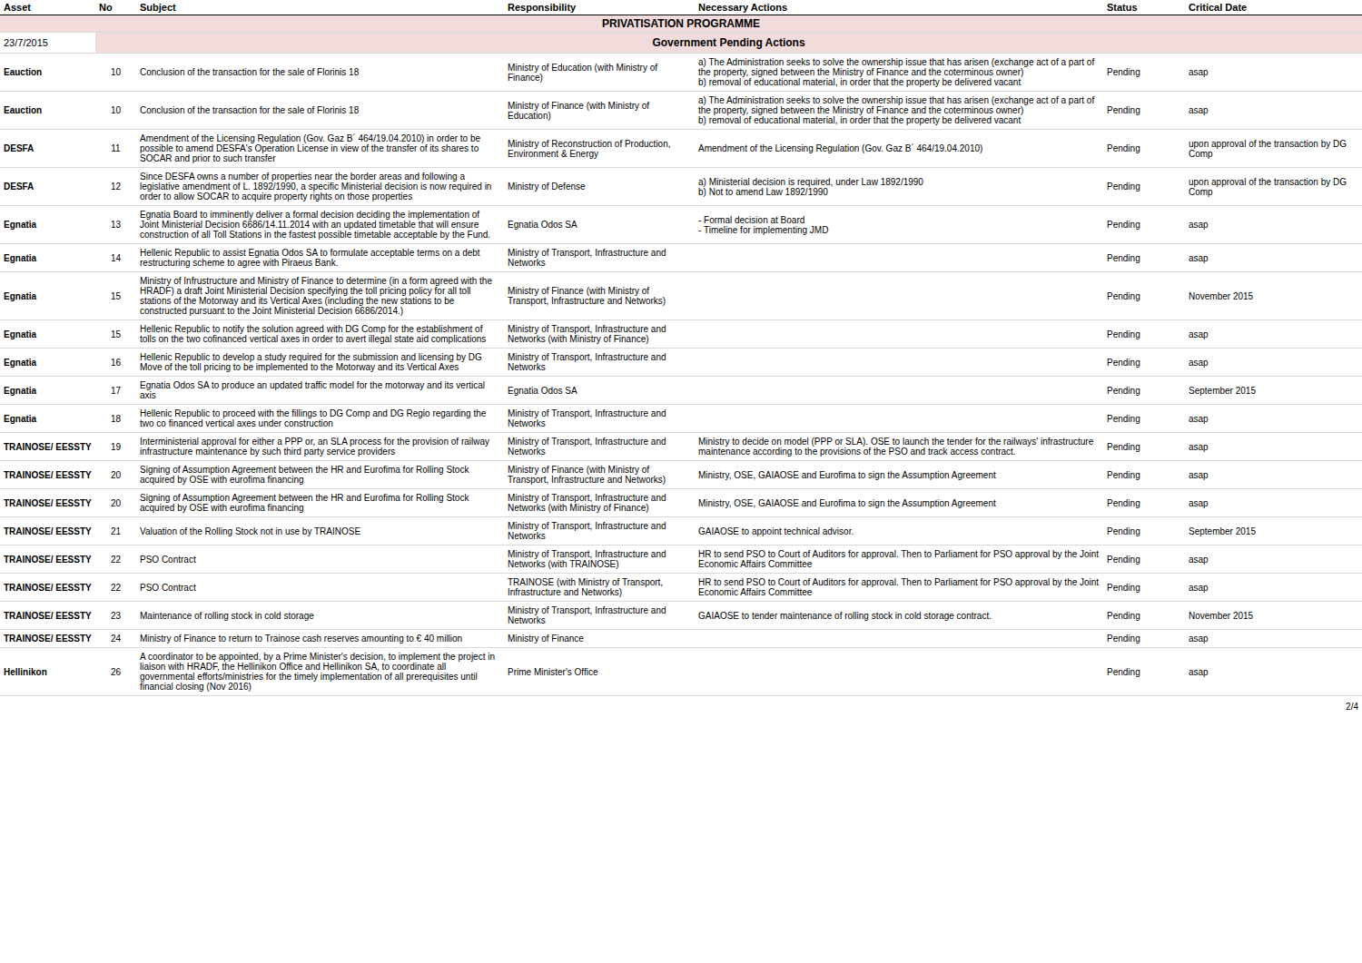| PRIVATISATION PROGRAMME |
| 23/7/2015 | Government Pending Actions |
| Asset | No | Subject | Responsibility | Necessary Actions | Status | Critical Date |
| Eauction | 10 | Conclusion of the transaction for the sale of Florinis 18 | Ministry of Education (with Ministry of Finance) | a) The Administration seeks to solve the ownership issue that has arisen (exchange act of a part of the property, signed between the Ministry of Finance and the coterminous owner) b) removal of educational material, in order that the property be delivered vacant | Pending | asap |
| Eauction | 10 | Conclusion of the transaction for the sale of Florinis 18 | Ministry of Finance (with Ministry of Education) | a) The Administration seeks to solve the ownership issue that has arisen (exchange act of a part of the property, signed between the Ministry of Finance and the coterminous owner) b) removal of educational material, in order that the property be delivered vacant | Pending | asap |
| DESFA | 11 | Amendment of the Licensing Regulation (Gov. Gaz B´ 464/19.04.2010) in order to be possible to amend DESFA's Operation License in view of the transfer of its shares to SOCAR and prior to such transfer | Ministry of Reconstruction of Production, Environment & Energy | Amendment of the Licensing Regulation (Gov. Gaz B´ 464/19.04.2010) | Pending | upon approval of the transaction by DG Comp |
| DESFA | 12 | Since DESFA owns a number of properties near the border areas and following a legislative amendment of L. 1892/1990, a specific Ministerial decision is now required in order to allow SOCAR to acquire property rights on those properties | Ministry of Defense | a) Ministerial decision is required, under Law 1892/1990 b) Not to amend Law 1892/1990 | Pending | upon approval of the transaction by DG Comp |
| Egnatia | 13 | Egnatia Board to imminently deliver a formal decision deciding the implementation of Joint Ministerial Decision 6686/14.11.2014 with an updated timetable that will ensure construction of all Toll Stations in the fastest possible timetable acceptable by the Fund. | Egnatia Odos SA | - Formal decision at Board - Timeline for implementing JMD | Pending | asap |
| Egnatia | 14 | Hellenic Republic to assist Egnatia Odos SA to formulate acceptable terms on a debt restructuring scheme to agree with Piraeus Bank. | Ministry of Transport, Infrastructure and Networks | | Pending | asap |
| Egnatia | 15 | Ministry of Infrustructure and Ministry of Finance to determine (in a form agreed with the HRADF) a draft Joint Ministerial Decision specifying the toll pricing policy for all toll stations of the Motorway and its Vertical Axes (including the new stations to be constructed pursuant to the Joint Ministerial Decision 6686/2014.) | Ministry of Finance (with Ministry of Transport, Infrastructure and Networks) | | Pending | November 2015 |
| Egnatia | 15 | Hellenic Republic to notify the solution agreed with DG Comp for the establishment of tolls on the two cofinanced vertical axes in order to avert illegal state aid complications | Ministry of Transport, Infrastructure and Networks (with Ministry of Finance) | | Pending | asap |
| Egnatia | 16 | Hellenic Republic to develop a study required for the submission and licensing by DG Move of the toll pricing to be implemented to the Motorway and its Vertical Axes | Ministry of Transport, Infrastructure and Networks | | Pending | asap |
| Egnatia | 17 | Egnatia Odos SA to produce an updated traffic model for the motorway and its vertical axis | Egnatia Odos SA | | Pending | September 2015 |
| Egnatia | 18 | Hellenic Republic to proceed with the fillings to DG Comp and DG Regio regarding the two co financed vertical axes under construction | Ministry of Transport, Infrastructure and Networks | | Pending | asap |
| TRAINOSE/ EESSTY | 19 | Interministerial approval for either a PPP or, an SLA process for the provision of railway infrastructure maintenance by such third party service providers | Ministry of Transport, Infrastructure and Networks | Ministry to decide on model (PPP or SLA). OSE to launch the tender for the railways' infrastructure maintenance according to the provisions of the PSO and track access contract. | Pending | asap |
| TRAINOSE/ EESSTY | 20 | Signing of Assumption Agreement between the HR and Eurofima for Rolling Stock acquired by OSE with eurofima financing | Ministry of Finance (with Ministry of Transport, Infrastructure and Networks) | Ministry, OSE, GAIAOSE and Eurofima to sign the Assumption Agreement | Pending | asap |
| TRAINOSE/ EESSTY | 20 | Signing of Assumption Agreement between the HR and Eurofima for Rolling Stock acquired by OSE with eurofima financing | Ministry of Transport, Infrastructure and Networks (with Ministry of Finance) | Ministry, OSE, GAIAOSE and Eurofima to sign the Assumption Agreement | Pending | asap |
| TRAINOSE/ EESSTY | 21 | Valuation of the Rolling Stock not in use by TRAINOSE | Ministry of Transport, Infrastructure and Networks | GAIAOSE to appoint technical advisor. | Pending | September 2015 |
| TRAINOSE/ EESSTY | 22 | PSO Contract | Ministry of Transport, Infrastructure and Networks (with TRAINOSE) | HR to send PSO to Court of Auditors for approval. Then to Parliament for PSO approval by the Joint Economic Affairs Committee | Pending | asap |
| TRAINOSE/ EESSTY | 22 | PSO Contract | TRAINOSE (with Ministry of Transport, Infrastructure and Networks) | HR to send PSO to Court of Auditors for approval. Then to Parliament for PSO approval by the Joint Economic Affairs Committee | Pending | asap |
| TRAINOSE/ EESSTY | 23 | Maintenance of rolling stock in cold storage | Ministry of Transport, Infrastructure and Networks | GAIAOSE to tender maintenance of rolling stock in cold storage contract. | Pending | November 2015 |
| TRAINOSE/ EESSTY | 24 | Ministry of Finance to return to Trainose cash reserves amounting to € 40 million | Ministry of Finance | | Pending | asap |
| Hellinikon | 26 | A coordinator to be appointed, by a Prime Minister's decision, to implement the project in liaison with HRADF, the Hellinikon Office and Hellinikon SA, to coordinate all governmental efforts/ministries for the timely implementation of all prerequisites until financial closing (Nov 2016) | Prime Minister's Office | | Pending | asap |
2/4